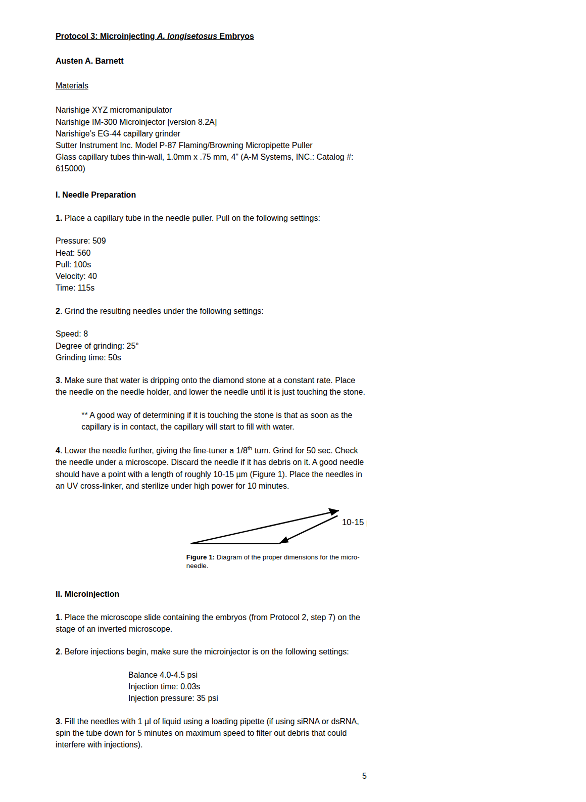Protocol 3: Microinjecting A. longisetosus Embryos
Austen A. Barnett
Materials
Narishige XYZ micromanipulator
Narishige IM-300 Microinjector [version 8.2A]
Narishige’s EG-44 capillary grinder
Sutter Instrument Inc. Model P-87 Flaming/Browning Micropipette Puller
Glass capillary tubes thin-wall, 1.0mm x .75 mm, 4” (A-M Systems, INC.: Catalog #: 615000)
I. Needle Preparation
1. Place a capillary tube in the needle puller. Pull on the following settings:
Pressure: 509
Heat: 560
Pull: 100s
Velocity: 40
Time: 115s
2. Grind the resulting needles under the following settings:
Speed: 8
Degree of grinding: 25°
Grinding time: 50s
3. Make sure that water is dripping onto the diamond stone at a constant rate. Place the needle on the needle holder, and lower the needle until it is just touching the stone.
** A good way of determining if it is touching the stone is that as soon as the capillary is in contact, the capillary will start to fill with water.
4. Lower the needle further, giving the fine-tuner a 1/8th turn. Grind for 50 sec. Check the needle under a microscope. Discard the needle if it has debris on it. A good needle should have a point with a length of roughly 10-15 µm (Figure 1). Place the needles in an UV cross-linker, and sterilize under high power for 10 minutes.
10-15 µm
Figure 1: Diagram of the proper dimensions for the micro-needle.
II. Microinjection
1. Place the microscope slide containing the embryos (from Protocol 2, step 7) on the stage of an inverted microscope.
2. Before injections begin, make sure the microinjector is on the following settings:
Balance 4.0-4.5 psi
Injection time: 0.03s
Injection pressure: 35 psi
3. Fill the needles with 1 µl of liquid using a loading pipette (if using siRNA or dsRNA, spin the tube down for 5 minutes on maximum speed to filter out debris that could interfere with injections).
5